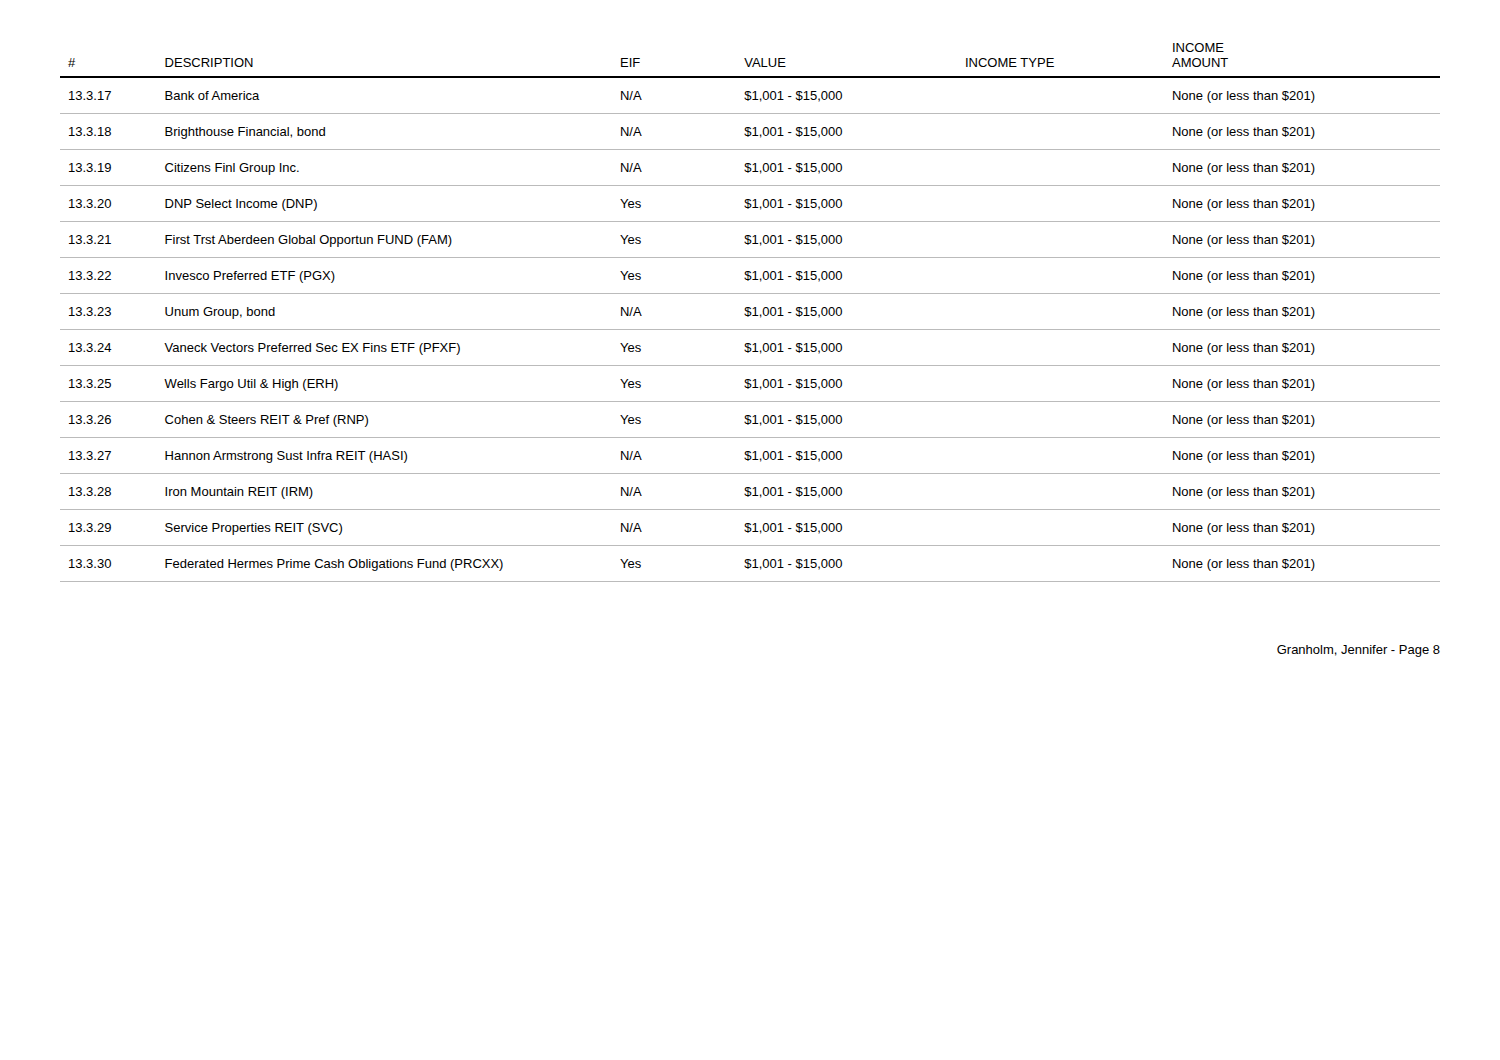| # | DESCRIPTION | EIF | VALUE | INCOME TYPE | INCOME AMOUNT |
| --- | --- | --- | --- | --- | --- |
| 13.3.17 | Bank of America | N/A | $1,001 - $15,000 | | None (or less than $201) |
| 13.3.18 | Brighthouse Financial, bond | N/A | $1,001 - $15,000 | | None (or less than $201) |
| 13.3.19 | Citizens Finl Group Inc. | N/A | $1,001 - $15,000 | | None (or less than $201) |
| 13.3.20 | DNP Select Income (DNP) | Yes | $1,001 - $15,000 | | None (or less than $201) |
| 13.3.21 | First Trst Aberdeen Global Opportun FUND (FAM) | Yes | $1,001 - $15,000 | | None (or less than $201) |
| 13.3.22 | Invesco Preferred ETF (PGX) | Yes | $1,001 - $15,000 | | None (or less than $201) |
| 13.3.23 | Unum Group, bond | N/A | $1,001 - $15,000 | | None (or less than $201) |
| 13.3.24 | Vaneck Vectors Preferred Sec EX Fins ETF (PFXF) | Yes | $1,001 - $15,000 | | None (or less than $201) |
| 13.3.25 | Wells Fargo Util & High (ERH) | Yes | $1,001 - $15,000 | | None (or less than $201) |
| 13.3.26 | Cohen & Steers REIT & Pref (RNP) | Yes | $1,001 - $15,000 | | None (or less than $201) |
| 13.3.27 | Hannon Armstrong Sust Infra REIT (HASI) | N/A | $1,001 - $15,000 | | None (or less than $201) |
| 13.3.28 | Iron Mountain REIT (IRM) | N/A | $1,001 - $15,000 | | None (or less than $201) |
| 13.3.29 | Service Properties REIT (SVC) | N/A | $1,001 - $15,000 | | None (or less than $201) |
| 13.3.30 | Federated Hermes Prime Cash Obligations Fund (PRCXX) | Yes | $1,001 - $15,000 | | None (or less than $201) |
Granholm, Jennifer - Page 8